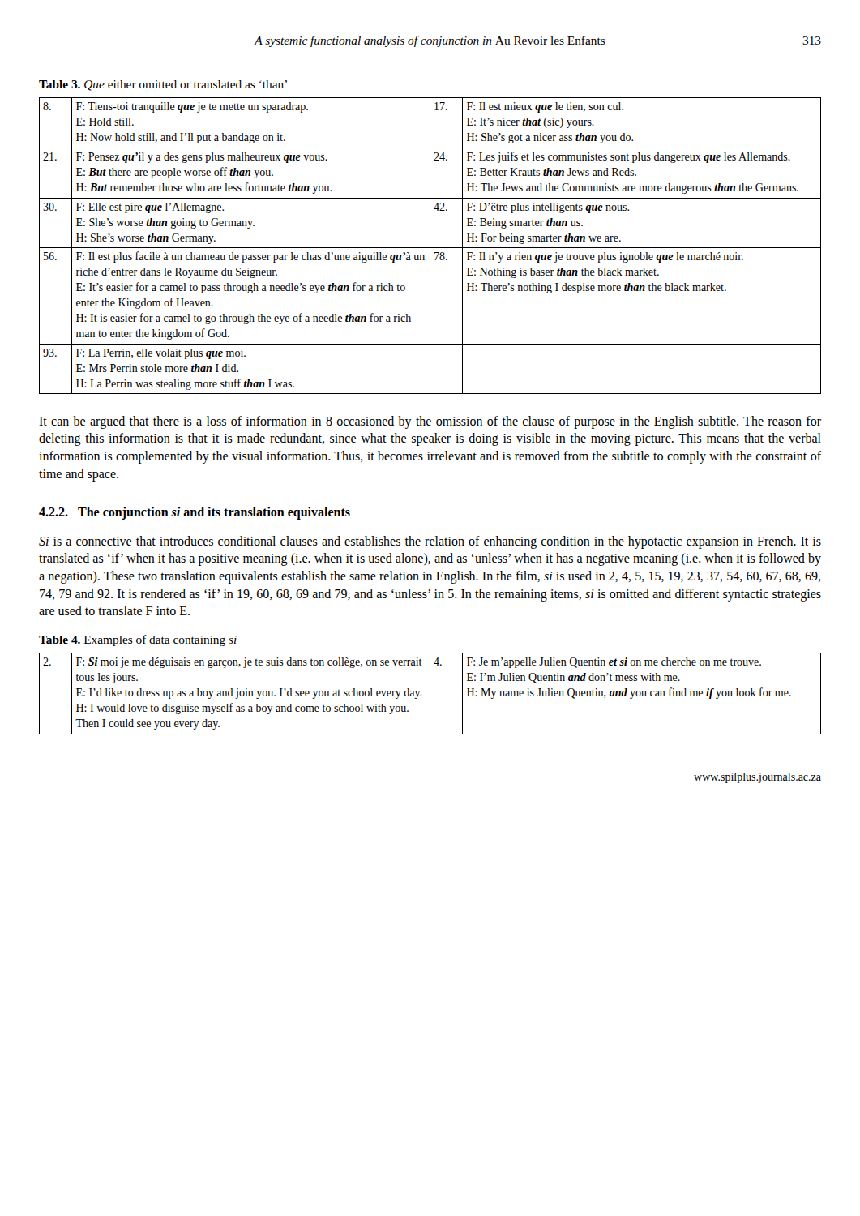A systemic functional analysis of conjunction in Au Revoir les Enfants 313
Table 3. Que either omitted or translated as ‘than’
| 8. | F: Tiens-toi tranquille que je te mette un sparadrap. E: Hold still. H: Now hold still, and I’ll put a bandage on it. | 17. | F: Il est mieux que le tien, son cul. E: It’s nicer that (sic) yours. H: She’s got a nicer ass than you do. |
| 21. | F: Pensez qu’ il y a des gens plus malheureux que vous. E: But there are people worse off than you. H: But remember those who are less fortunate than you. | 24. | F: Les juifs et les communistes sont plus dangereux que les Allemands. E: Better Krauts than Jews and Reds. H: The Jews and the Communists are more dangerous than the Germans. |
| 30. | F: Elle est pire que l’Allemagne. E: She’s worse than going to Germany. H: She’s worse than Germany. | 42. | F: D’être plus intelligents que nous. E: Being smarter than us. H: For being smarter than we are. |
| 56. | F: Il est plus facile à un chameau de passer par le chas d’une aiguille qu’ à un riche d’entrer dans le Royaume du Seigneur. E: It’s easier for a camel to pass through a needle’s eye than for a rich to enter the Kingdom of Heaven. H: It is easier for a camel to go through the eye of a needle than for a rich man to enter the kingdom of God. | 78. | F: Il n’y a rien que je trouve plus ignoble que le marché noir. E: Nothing is baser than the black market. H: There’s nothing I despise more than the black market. |
| 93. | F: La Perrin, elle volait plus que moi. E: Mrs Perrin stole more than I did. H: La Perrin was stealing more stuff than I was. | | |
It can be argued that there is a loss of information in 8 occasioned by the omission of the clause of purpose in the English subtitle. The reason for deleting this information is that it is made redundant, since what the speaker is doing is visible in the moving picture. This means that the verbal information is complemented by the visual information. Thus, it becomes irrelevant and is removed from the subtitle to comply with the constraint of time and space.
4.2.2. The conjunction si and its translation equivalents
Si is a connective that introduces conditional clauses and establishes the relation of enhancing condition in the hypotactic expansion in French. It is translated as ‘if’ when it has a positive meaning (i.e. when it is used alone), and as ‘unless’ when it has a negative meaning (i.e. when it is followed by a negation). These two translation equivalents establish the same relation in English. In the film, si is used in 2, 4, 5, 15, 19, 23, 37, 54, 60, 67, 68, 69, 74, 79 and 92. It is rendered as ‘if’ in 19, 60, 68, 69 and 79, and as ‘unless’ in 5. In the remaining items, si is omitted and different syntactic strategies are used to translate F into E.
Table 4. Examples of data containing si
| 2. | F: Si moi je me déguisais en garçon, je te suis dans ton collège, on se verrait tous les jours. E: I’d like to dress up as a boy and join you. I’d see you at school every day. H: I would love to disguise myself as a boy and come to school with you. Then I could see you every day. | 4. | F: Je m’appelle Julien Quentin et si on me cherche on me trouve. E: I’m Julien Quentin and don’t mess with me. H: My name is Julien Quentin, and you can find me if you look for me. |
www.spilplus.journals.ac.za